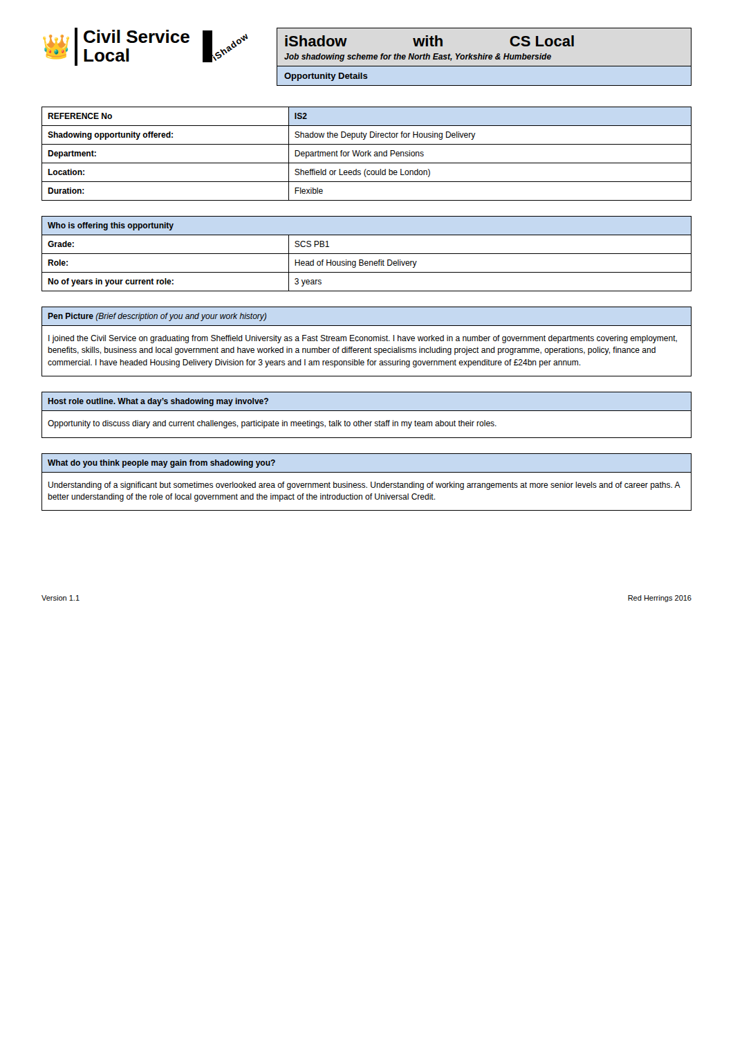👑
Civil Service
Local
iShadow
iShadow with CS Local
Job shadowing scheme for the North East, Yorkshire & Humberside
Opportunity Details
| REFERENCE No | IS2 |
| Shadowing opportunity offered: | Shadow the Deputy Director for Housing Delivery |
| Department: | Department for Work and Pensions |
| Location: | Sheffield or Leeds (could be London) |
| Duration: | Flexible |
| Who is offering this opportunity |
| Grade: | SCS PB1 |
| Role: | Head of Housing Benefit Delivery |
| No of years in your current role: | 3 years |
| Pen Picture (Brief description of you and your work history) |
| I joined the Civil Service on graduating from Sheffield University as a Fast Stream Economist. I have worked in a number of government departments covering employment, benefits, skills, business and local government and have worked in a number of different specialisms including project and programme, operations, policy, finance and commercial. I have headed Housing Delivery Division for 3 years and I am responsible for assuring government expenditure of £24bn per annum. |
| Host role outline. What a day’s shadowing may involve? |
| Opportunity to discuss diary and current challenges, participate in meetings, talk to other staff in my team about their roles. |
| What do you think people may gain from shadowing you? |
| Understanding of a significant but sometimes overlooked area of government business. Understanding of working arrangements at more senior levels and of career paths. A better understanding of the role of local government and the impact of the introduction of Universal Credit. |
Version 1.1 Red Herrings 2016